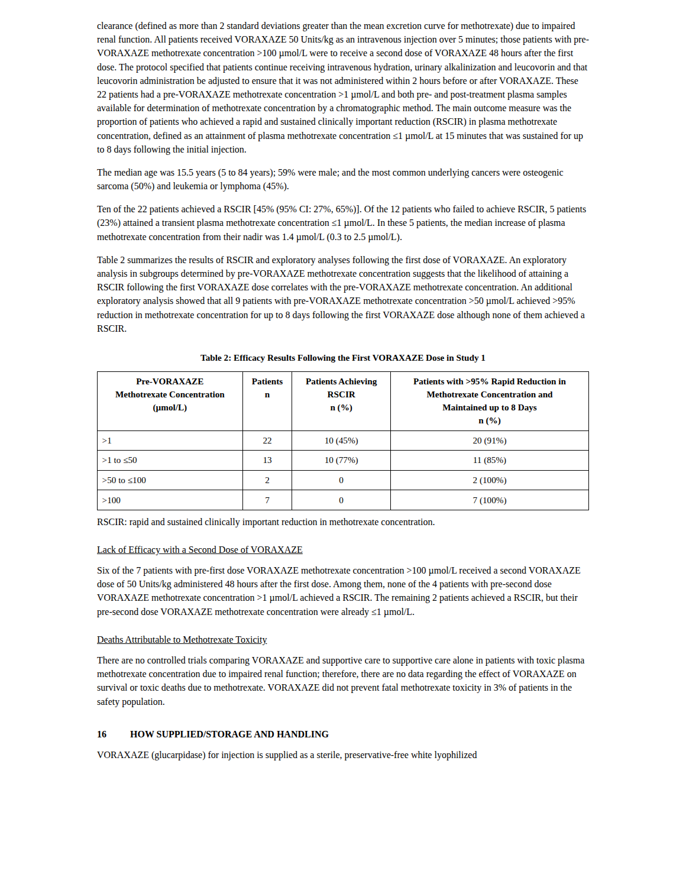clearance (defined as more than 2 standard deviations greater than the mean excretion curve for methotrexate) due to impaired renal function. All patients received VORAXAZE 50 Units/kg as an intravenous injection over 5 minutes; those patients with pre-VORAXAZE methotrexate concentration >100 µmol/L were to receive a second dose of VORAXAZE 48 hours after the first dose. The protocol specified that patients continue receiving intravenous hydration, urinary alkalinization and leucovorin and that leucovorin administration be adjusted to ensure that it was not administered within 2 hours before or after VORAXAZE. These 22 patients had a pre-VORAXAZE methotrexate concentration >1 µmol/L and both pre- and post-treatment plasma samples available for determination of methotrexate concentration by a chromatographic method. The main outcome measure was the proportion of patients who achieved a rapid and sustained clinically important reduction (RSCIR) in plasma methotrexate concentration, defined as an attainment of plasma methotrexate concentration ≤1 µmol/L at 15 minutes that was sustained for up to 8 days following the initial injection.
The median age was 15.5 years (5 to 84 years); 59% were male; and the most common underlying cancers were osteogenic sarcoma (50%) and leukemia or lymphoma (45%).
Ten of the 22 patients achieved a RSCIR [45% (95% CI: 27%, 65%)]. Of the 12 patients who failed to achieve RSCIR, 5 patients (23%) attained a transient plasma methotrexate concentration ≤1 µmol/L. In these 5 patients, the median increase of plasma methotrexate concentration from their nadir was 1.4 µmol/L (0.3 to 2.5 µmol/L).
Table 2 summarizes the results of RSCIR and exploratory analyses following the first dose of VORAXAZE. An exploratory analysis in subgroups determined by pre-VORAXAZE methotrexate concentration suggests that the likelihood of attaining a RSCIR following the first VORAXAZE dose correlates with the pre-VORAXAZE methotrexate concentration. An additional exploratory analysis showed that all 9 patients with pre-VORAXAZE methotrexate concentration >50 µmol/L achieved >95% reduction in methotrexate concentration for up to 8 days following the first VORAXAZE dose although none of them achieved a RSCIR.
Table 2: Efficacy Results Following the First VORAXAZE Dose in Study 1
| Pre-VORAXAZE Methotrexate Concentration (µmol/L) | Patients n | Patients Achieving RSCIR n (%) | Patients with >95% Rapid Reduction in Methotrexate Concentration and Maintained up to 8 Days n (%) |
| --- | --- | --- | --- |
| >1 | 22 | 10 (45%) | 20 (91%) |
| >1 to ≤50 | 13 | 10 (77%) | 11 (85%) |
| >50 to ≤100 | 2 | 0 | 2 (100%) |
| >100 | 7 | 0 | 7 (100%) |
RSCIR: rapid and sustained clinically important reduction in methotrexate concentration.
Lack of Efficacy with a Second Dose of VORAXAZE
Six of the 7 patients with pre-first dose VORAXAZE methotrexate concentration >100 µmol/L received a second VORAXAZE dose of 50 Units/kg administered 48 hours after the first dose. Among them, none of the 4 patients with pre-second dose VORAXAZE methotrexate concentration >1 µmol/L achieved a RSCIR. The remaining 2 patients achieved a RSCIR, but their pre-second dose VORAXAZE methotrexate concentration were already ≤1 µmol/L.
Deaths Attributable to Methotrexate Toxicity
There are no controlled trials comparing VORAXAZE and supportive care to supportive care alone in patients with toxic plasma methotrexate concentration due to impaired renal function; therefore, there are no data regarding the effect of VORAXAZE on survival or toxic deaths due to methotrexate. VORAXAZE did not prevent fatal methotrexate toxicity in 3% of patients in the safety population.
16 HOW SUPPLIED/STORAGE AND HANDLING
VORAXAZE (glucarpidase) for injection is supplied as a sterile, preservative-free white lyophilized